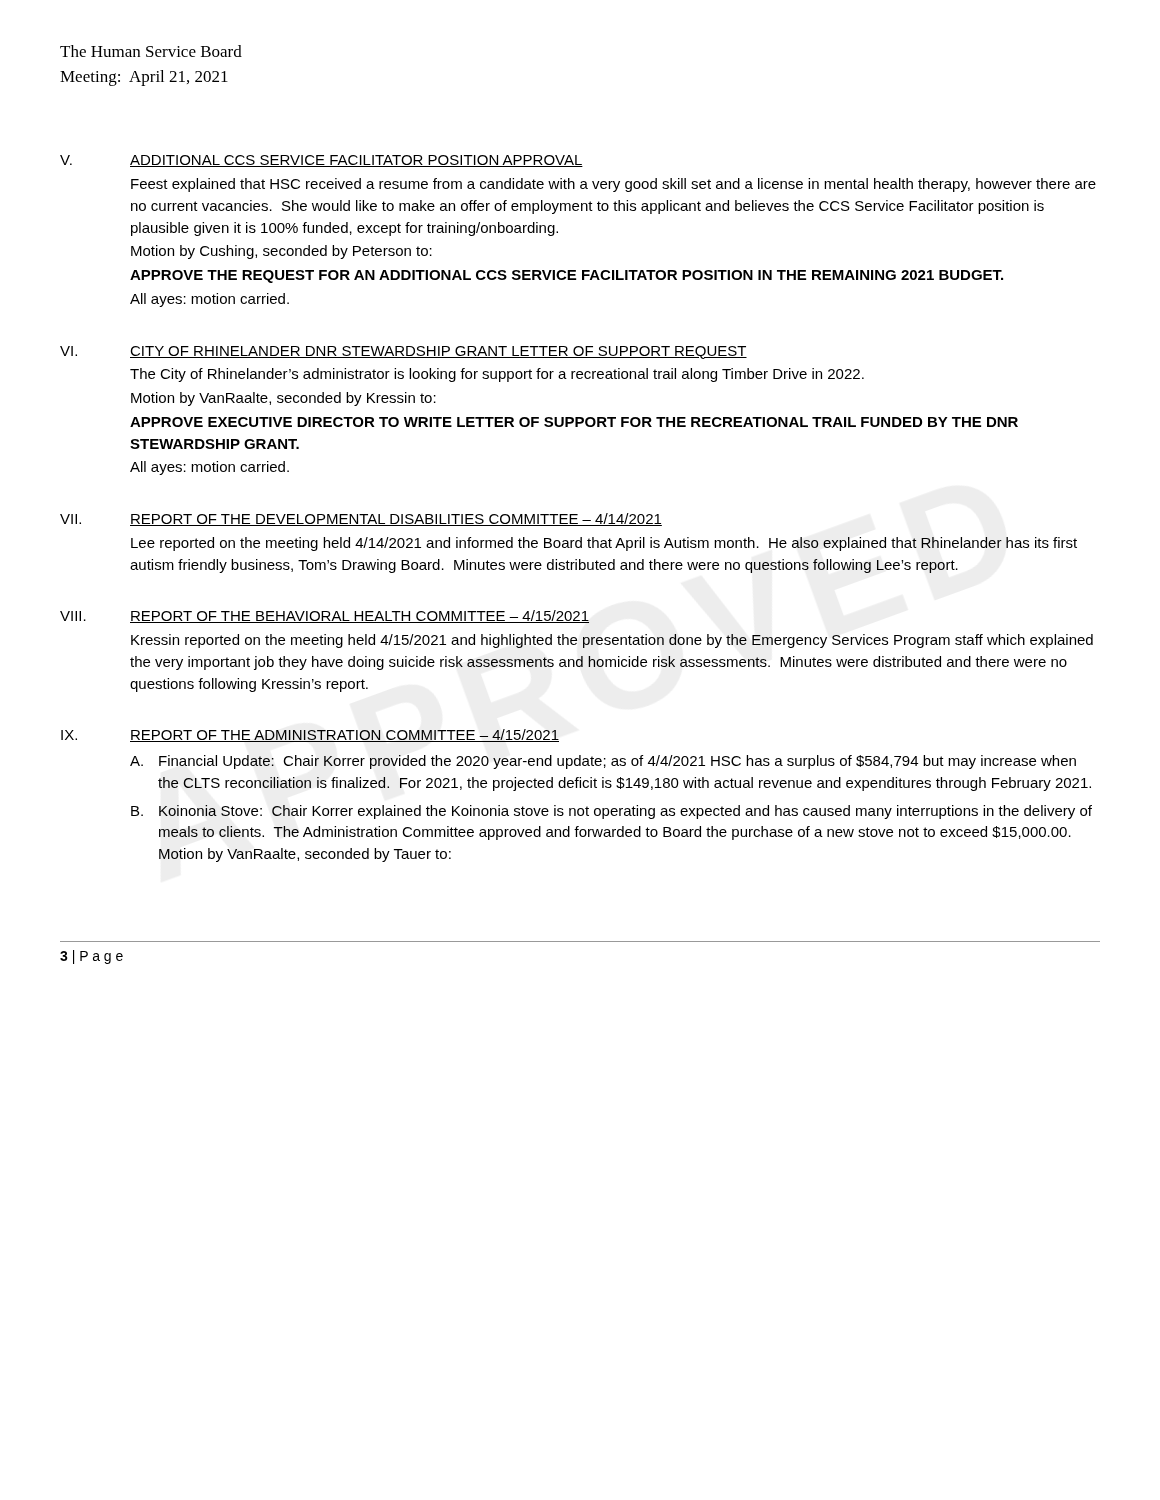APPROVED
The Human Service Board
Meeting: April 21, 2021
V.
ADDITIONAL CCS SERVICE FACILITATOR POSITION APPROVAL
Feest explained that HSC received a resume from a candidate with a very good skill set and a license in mental health therapy, however there are no current vacancies. She would like to make an offer of employment to this applicant and believes the CCS Service Facilitator position is plausible given it is 100% funded, except for training/onboarding.
Motion by Cushing, seconded by Peterson to:
APPROVE THE REQUEST FOR AN ADDITIONAL CCS SERVICE FACILITATOR POSITION IN THE REMAINING 2021 BUDGET.
All ayes: motion carried.
VI.
CITY OF RHINELANDER DNR STEWARDSHIP GRANT LETTER OF SUPPORT REQUEST
The City of Rhinelander’s administrator is looking for support for a recreational trail along Timber Drive in 2022.
Motion by VanRaalte, seconded by Kressin to:
APPROVE EXECUTIVE DIRECTOR TO WRITE LETTER OF SUPPORT FOR THE RECREATIONAL TRAIL FUNDED BY THE DNR STEWARDSHIP GRANT.
All ayes: motion carried.
VII.
REPORT OF THE DEVELOPMENTAL DISABILITIES COMMITTEE – 4/14/2021
Lee reported on the meeting held 4/14/2021 and informed the Board that April is Autism month. He also explained that Rhinelander has its first autism friendly business, Tom’s Drawing Board. Minutes were distributed and there were no questions following Lee’s report.
VIII.
REPORT OF THE BEHAVIORAL HEALTH COMMITTEE – 4/15/2021
Kressin reported on the meeting held 4/15/2021 and highlighted the presentation done by the Emergency Services Program staff which explained the very important job they have doing suicide risk assessments and homicide risk assessments. Minutes were distributed and there were no questions following Kressin’s report.
IX.
REPORT OF THE ADMINISTRATION COMMITTEE – 4/15/2021
A.
Financial Update: Chair Korrer provided the 2020 year-end update; as of 4/4/2021 HSC has a surplus of $584,794 but may increase when the CLTS reconciliation is finalized. For 2021, the projected deficit is $149,180 with actual revenue and expenditures through February 2021.
B.
Koinonia Stove: Chair Korrer explained the Koinonia stove is not operating as expected and has caused many interruptions in the delivery of meals to clients. The Administration Committee approved and forwarded to Board the purchase of a new stove not to exceed $15,000.00.
Motion by VanRaalte, seconded by Tauer to:
3 | P a g e